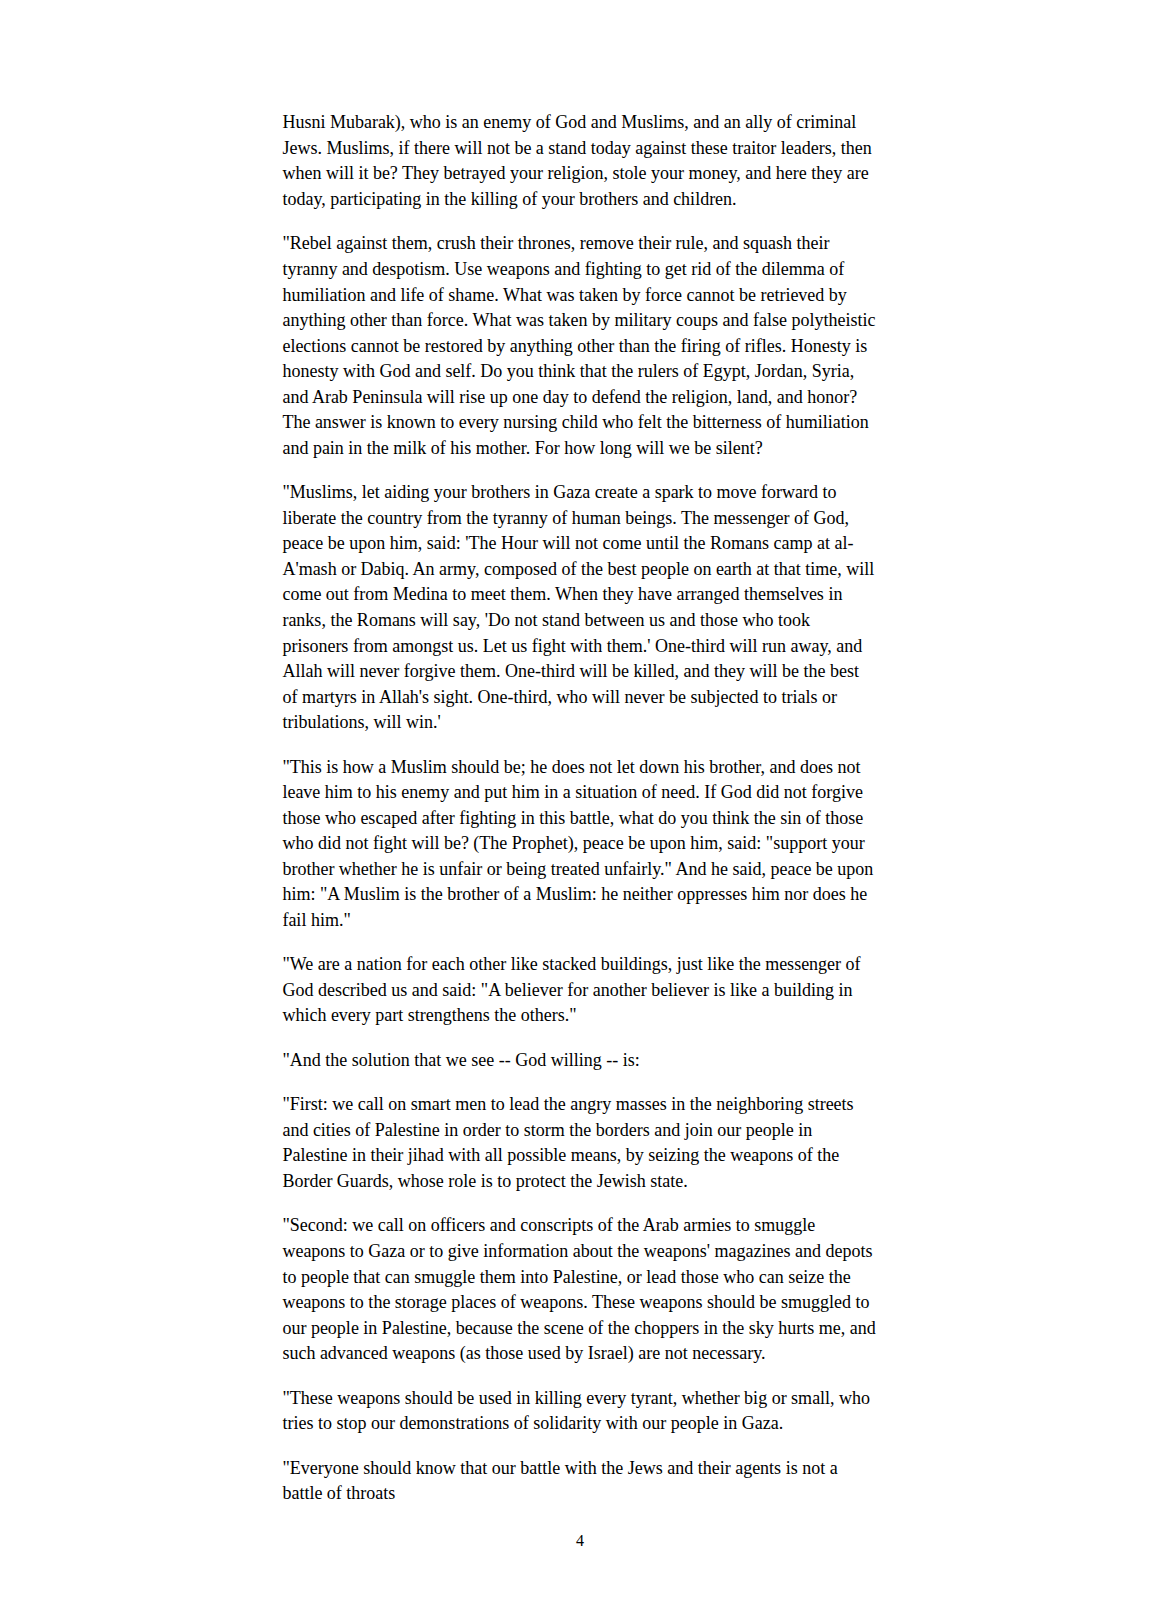Husni Mubarak), who is an enemy of God and Muslims, and an ally of criminal Jews. Muslims, if there will not be a stand today against these traitor leaders, then when will it be? They betrayed your religion, stole your money, and here they are today, participating in the killing of your brothers and children.
"Rebel against them, crush their thrones, remove their rule, and squash their tyranny and despotism. Use weapons and fighting to get rid of the dilemma of humiliation and life of shame. What was taken by force cannot be retrieved by anything other than force. What was taken by military coups and false polytheistic elections cannot be restored by anything other than the firing of rifles. Honesty is honesty with God and self. Do you think that the rulers of Egypt, Jordan, Syria, and Arab Peninsula will rise up one day to defend the religion, land, and honor? The answer is known to every nursing child who felt the bitterness of humiliation and pain in the milk of his mother. For how long will we be silent?
"Muslims, let aiding your brothers in Gaza create a spark to move forward to liberate the country from the tyranny of human beings. The messenger of God, peace be upon him, said: 'The Hour will not come until the Romans camp at al-A'mash or Dabiq. An army, composed of the best people on earth at that time, will come out from Medina to meet them. When they have arranged themselves in ranks, the Romans will say, 'Do not stand between us and those who took prisoners from amongst us. Let us fight with them.' One-third will run away, and Allah will never forgive them. One-third will be killed, and they will be the best of martyrs in Allah's sight. One-third, who will never be subjected to trials or tribulations, will win.'
"This is how a Muslim should be; he does not let down his brother, and does not leave him to his enemy and put him in a situation of need. If God did not forgive those who escaped after fighting in this battle, what do you think the sin of those who did not fight will be? (The Prophet), peace be upon him, said: "support your brother whether he is unfair or being treated unfairly." And he said, peace be upon him: "A Muslim is the brother of a Muslim: he neither oppresses him nor does he fail him."
"We are a nation for each other like stacked buildings, just like the messenger of God described us and said: "A believer for another believer is like a building in which every part strengthens the others."
"And the solution that we see -- God willing -- is:
"First: we call on smart men to lead the angry masses in the neighboring streets and cities of Palestine in order to storm the borders and join our people in Palestine in their jihad with all possible means, by seizing the weapons of the Border Guards, whose role is to protect the Jewish state.
"Second: we call on officers and conscripts of the Arab armies to smuggle weapons to Gaza or to give information about the weapons' magazines and depots to people that can smuggle them into Palestine, or lead those who can seize the weapons to the storage places of weapons. These weapons should be smuggled to our people in Palestine, because the scene of the choppers in the sky hurts me, and such advanced weapons (as those used by Israel) are not necessary.
"These weapons should be used in killing every tyrant, whether big or small, who tries to stop our demonstrations of solidarity with our people in Gaza.
"Everyone should know that our battle with the Jews and their agents is not a battle of throats
4